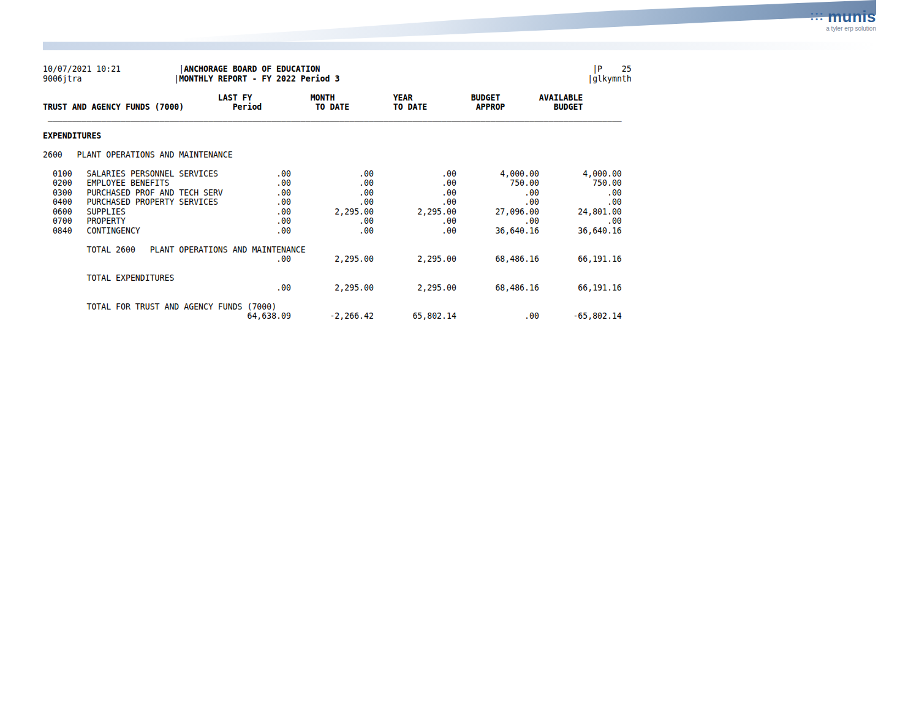••••••munis
a tyler erp solution
10/07/2021 10:21            |ANCHORAGE BOARD OF EDUCATION                                                        |P    25
9006jtra                   |MONTHLY REPORT - FY 2022 Period 3                                                   |glkymnth

                                    LAST FY            MONTH            YEAR            BUDGET        AVAILABLE
TRUST AND AGENCY FUNDS (7000)          Period           TO DATE         TO DATE          APPROP          BUDGET
 ______________________________________________________________________________________________________________________

EXPENDITURES

2600   PLANT OPERATIONS AND MAINTENANCE

  0100   SALARIES PERSONNEL SERVICES            .00              .00              .00         4,000.00         4,000.00
  0200   EMPLOYEE BENEFITS                      .00              .00              .00           750.00           750.00
  0300   PURCHASED PROF AND TECH SERV           .00              .00              .00              .00              .00
  0400   PURCHASED PROPERTY SERVICES            .00              .00              .00              .00              .00
  0600   SUPPLIES                               .00         2,295.00         2,295.00        27,096.00        24,801.00
  0700   PROPERTY                               .00              .00              .00              .00              .00
  0840   CONTINGENCY                            .00              .00              .00        36,640.16        36,640.16

         TOTAL 2600   PLANT OPERATIONS AND MAINTENANCE
                                                .00         2,295.00         2,295.00        68,486.16        66,191.16

         TOTAL EXPENDITURES
                                                .00         2,295.00         2,295.00        68,486.16        66,191.16

         TOTAL FOR TRUST AND AGENCY FUNDS (7000)
                                          64,638.09        -2,266.42        65,802.14              .00       -65,802.14